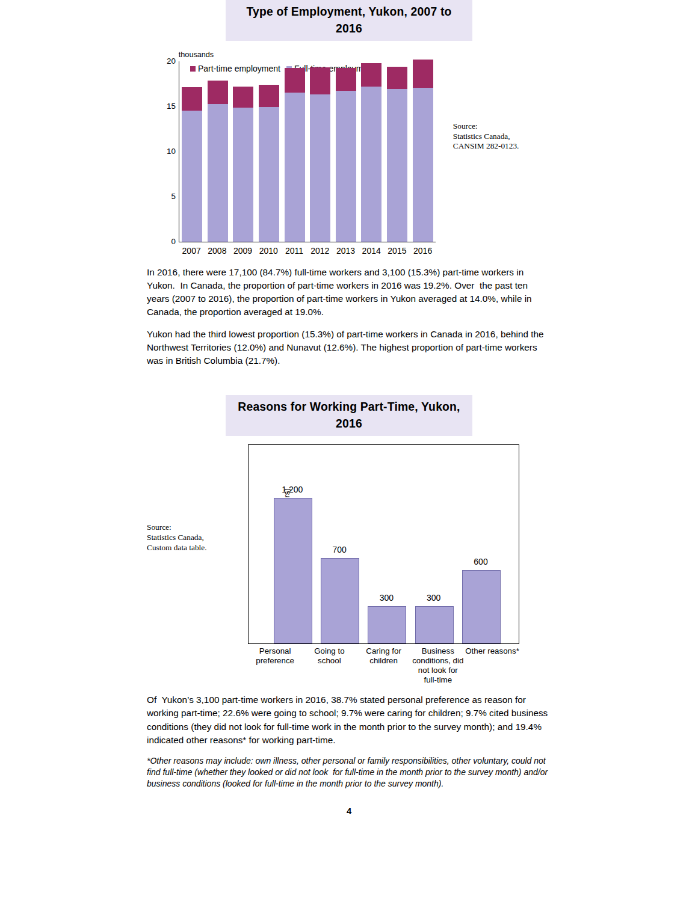Type of Employment, Yukon, 2007 to 2016
thousands
Part-time employment Full-time employment
Source:
Statistics Canada,
CANSIM 282-0123.
20
15
10
5
0
2007200820092010201120122013201420152016
In 2016, there were 17,100 (84.7%) full-time workers and 3,100 (15.3%) part-time workers in Yukon. In Canada, the proportion of part-time workers in 2016 was 19.2%. Over the past ten years (2007 to 2016), the proportion of part-time workers in Yukon averaged at 14.0%, while in Canada, the proportion averaged at 19.0%.
Yukon had the third lowest proportion (15.3%) of part-time workers in Canada in 2016, behind the Northwest Territories (12.0%) and Nunavut (12.6%). The highest proportion of part-time workers was in British Columbia (21.7%).
Reasons for Working Part-Time, Yukon, 2016
Source:
Statistics Canada,
Custom data table.
(Number of Part-Time Workers)
1,200
700
300
300
600
Personal preference Going to school Caring for children Business conditions, did not look for full-time Other reasons*
Of Yukon’s 3,100 part-time workers in 2016, 38.7% stated personal preference as reason for working part-time; 22.6% were going to school; 9.7% were caring for children; 9.7% cited business conditions (they did not look for full-time work in the month prior to the survey month); and 19.4% indicated other reasons* for working part-time.
*Other reasons may include: own illness, other personal or family responsibilities, other voluntary, could not find full-time (whether they looked or did not look for full-time in the month prior to the survey month) and/or business conditions (looked for full-time in the month prior to the survey month).
4